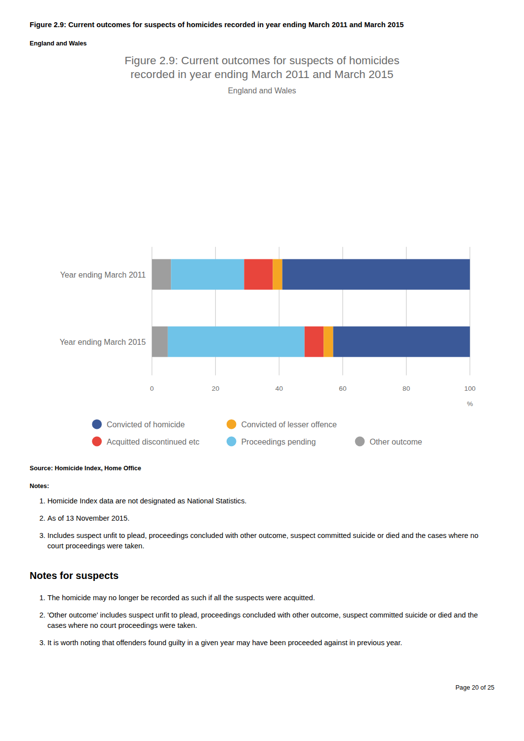Figure 2.9: Current outcomes for suspects of homicides recorded in year ending March 2011 and March 2015
England and Wales
Figure 2.9: Current outcomes for suspects of homicides
recorded in year ending March 2011 and March 2015
England and Wales
Year ending March 2011 Year ending March 2015 0 20 40 60 80 100 % Convicted of homicide Convicted of lesser offence Acquitted discontinued etc Proceedings pending Other outcome
Source: Homicide Index, Home Office
Notes:
Homicide Index data are not designated as National Statistics.
As of 13 November 2015.
Includes suspect unfit to plead, proceedings concluded with other outcome, suspect committed suicide or died and the cases where no court proceedings were taken.
Notes for suspects
The homicide may no longer be recorded as such if all the suspects were acquitted.
'Other outcome' includes suspect unfit to plead, proceedings concluded with other outcome, suspect committed suicide or died and the cases where no court proceedings were taken.
It is worth noting that offenders found guilty in a given year may have been proceeded against in previous year.
Page 20 of 25